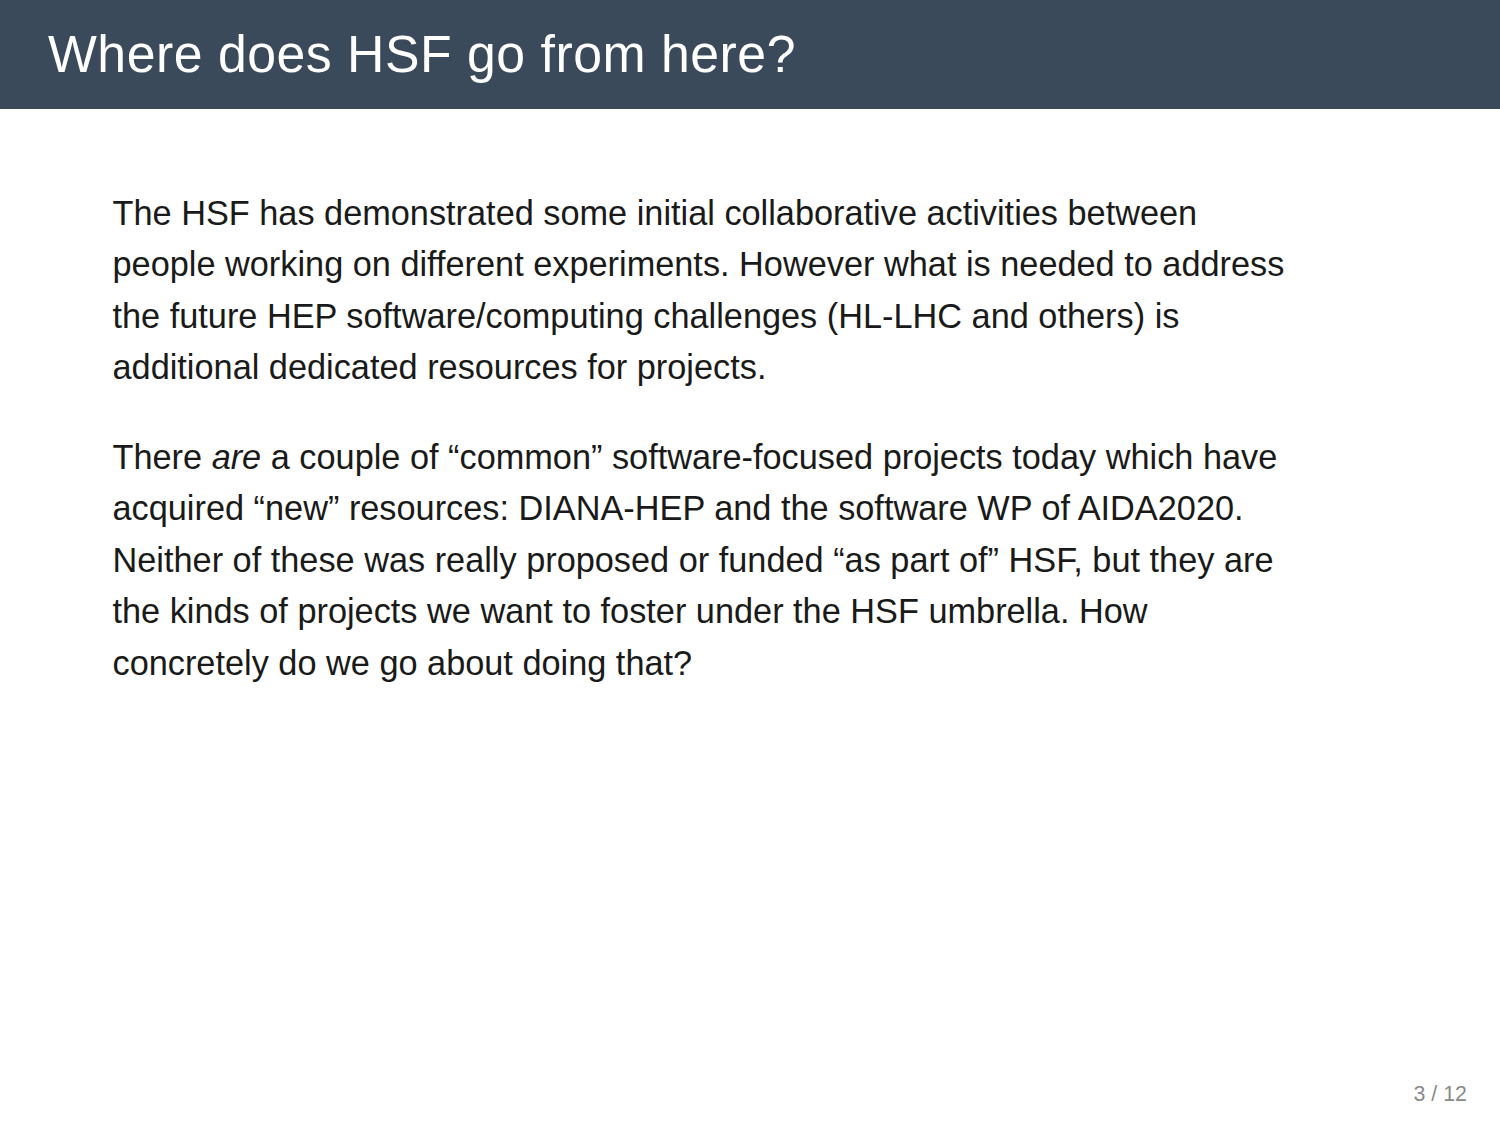Where does HSF go from here?
The HSF has demonstrated some initial collaborative activities between people working on different experiments. However what is needed to address the future HEP software/computing challenges (HL-LHC and others) is additional dedicated resources for projects.
There are a couple of “common” software-focused projects today which have acquired “new” resources: DIANA-HEP and the software WP of AIDA2020. Neither of these was really proposed or funded “as part of” HSF, but they are the kinds of projects we want to foster under the HSF umbrella. How concretely do we go about doing that?
3 / 12